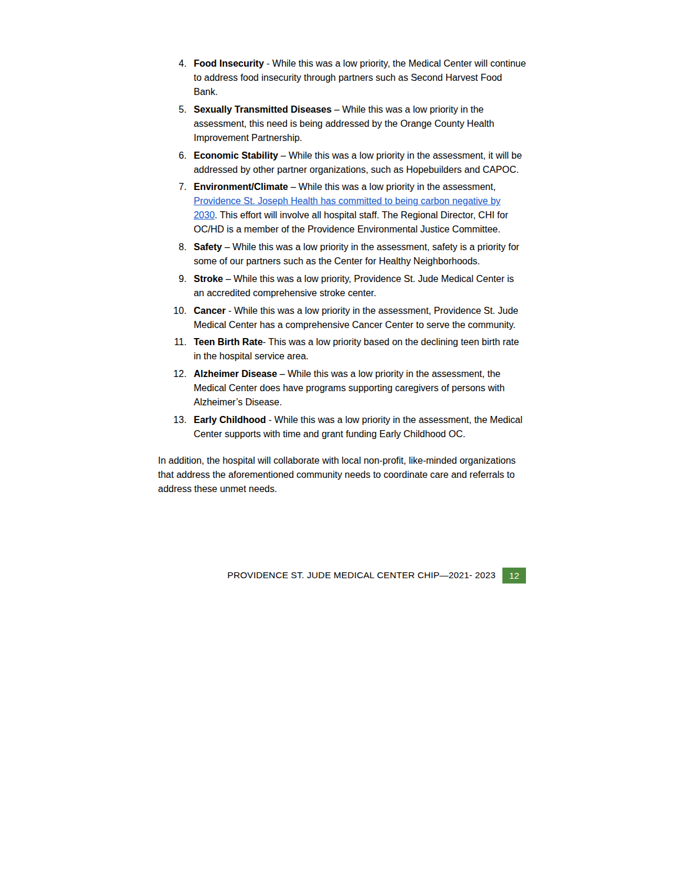Food Insecurity - While this was a low priority, the Medical Center will continue to address food insecurity through partners such as Second Harvest Food Bank.
Sexually Transmitted Diseases – While this was a low priority in the assessment, this need is being addressed by the Orange County Health Improvement Partnership.
Economic Stability – While this was a low priority in the assessment, it will be addressed by other partner organizations, such as Hopebuilders and CAPOC.
Environment/Climate – While this was a low priority in the assessment, Providence St. Joseph Health has committed to being carbon negative by 2030. This effort will involve all hospital staff. The Regional Director, CHI for OC/HD is a member of the Providence Environmental Justice Committee.
Safety – While this was a low priority in the assessment, safety is a priority for some of our partners such as the Center for Healthy Neighborhoods.
Stroke – While this was a low priority, Providence St. Jude Medical Center is an accredited comprehensive stroke center.
Cancer - While this was a low priority in the assessment, Providence St. Jude Medical Center has a comprehensive Cancer Center to serve the community.
Teen Birth Rate- This was a low priority based on the declining teen birth rate in the hospital service area.
Alzheimer Disease – While this was a low priority in the assessment, the Medical Center does have programs supporting caregivers of persons with Alzheimer’s Disease.
Early Childhood - While this was a low priority in the assessment, the Medical Center supports with time and grant funding Early Childhood OC.
In addition, the hospital will collaborate with local non-profit, like-minded organizations that address the aforementioned community needs to coordinate care and referrals to address these unmet needs.
PROVIDENCE ST. JUDE MEDICAL CENTER CHIP—2021- 2023 12